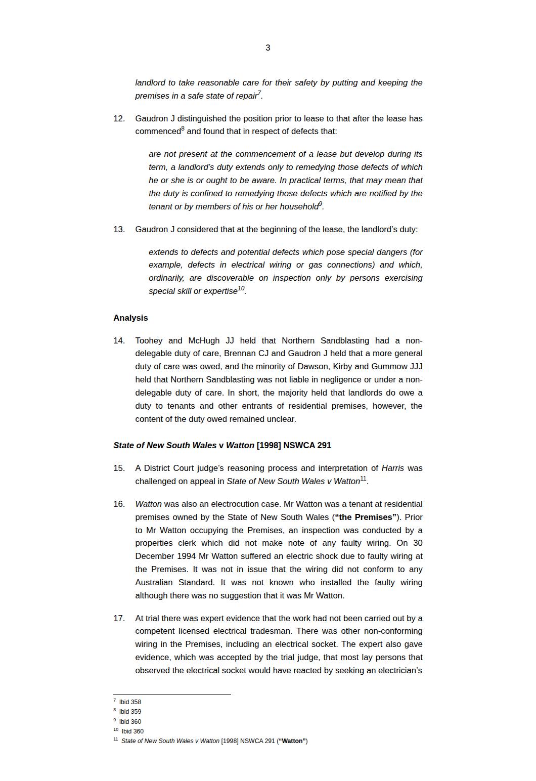3
landlord to take reasonable care for their safety by putting and keeping the premises in a safe state of repair7.
12.
Gaudron J distinguished the position prior to lease to that after the lease has commenced8 and found that in respect of defects that:
are not present at the commencement of a lease but develop during its term, a landlord’s duty extends only to remedying those defects of which he or she is or ought to be aware. In practical terms, that may mean that the duty is confined to remedying those defects which are notified by the tenant or by members of his or her household9.
13.
Gaudron J considered that at the beginning of the lease, the landlord’s duty:
extends to defects and potential defects which pose special dangers (for example, defects in electrical wiring or gas connections) and which, ordinarily, are discoverable on inspection only by persons exercising special skill or expertise10.
Analysis
14.
Toohey and McHugh JJ held that Northern Sandblasting had a non-delegable duty of care, Brennan CJ and Gaudron J held that a more general duty of care was owed, and the minority of Dawson, Kirby and Gummow JJJ held that Northern Sandblasting was not liable in negligence or under a non-delegable duty of care. In short, the majority held that landlords do owe a duty to tenants and other entrants of residential premises, however, the content of the duty owed remained unclear.
State of New South Wales v Watton [1998] NSWCA 291
15.
A District Court judge’s reasoning process and interpretation of Harris was challenged on appeal in State of New South Wales v Watton11.
16.
Watton was also an electrocution case. Mr Watton was a tenant at residential premises owned by the State of New South Wales (“the Premises”). Prior to Mr Watton occupying the Premises, an inspection was conducted by a properties clerk which did not make note of any faulty wiring. On 30 December 1994 Mr Watton suffered an electric shock due to faulty wiring at the Premises. It was not in issue that the wiring did not conform to any Australian Standard. It was not known who installed the faulty wiring although there was no suggestion that it was Mr Watton.
17.
At trial there was expert evidence that the work had not been carried out by a competent licensed electrical tradesman. There was other non-conforming wiring in the Premises, including an electrical socket. The expert also gave evidence, which was accepted by the trial judge, that most lay persons that observed the electrical socket would have reacted by seeking an electrician’s
7 Ibid 358
8 Ibid 359
9 Ibid 360
10 Ibid 360
11 State of New South Wales v Watton [1998] NSWCA 291 (“Watton”)